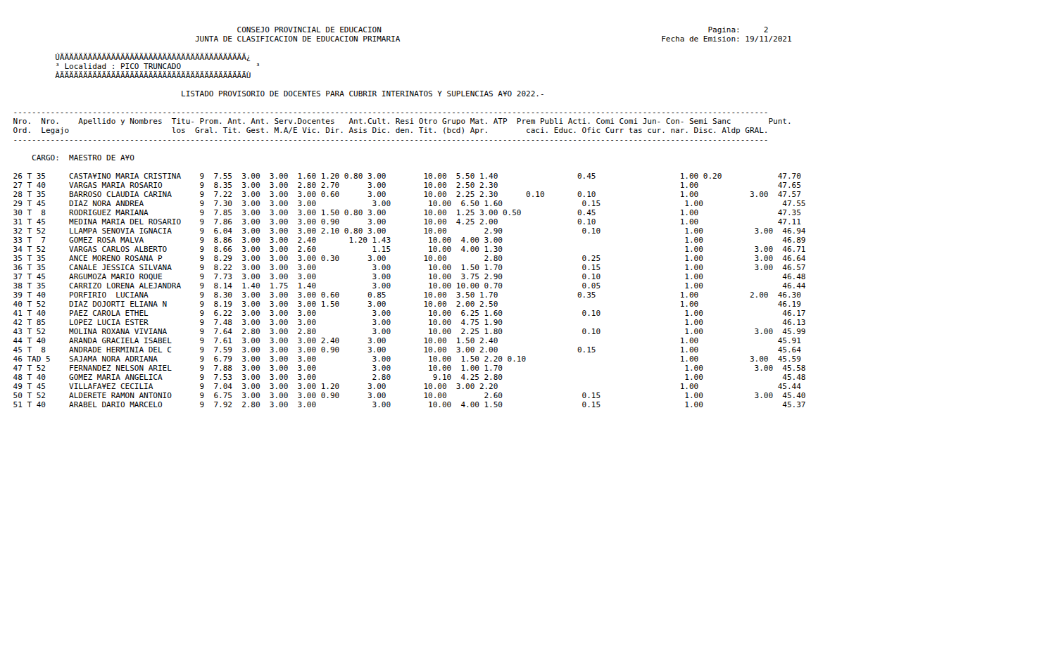CONSEJO PROVINCIAL DE EDUCACION                                                                      Pagina:     2
                                        JUNTA DE CLASIFICACION DE EDUCACION PRIMARIA                                                        Fecha de Emision: 19/11/2021

          ÚÄÄÄÄÄÄÄÄÄÄÄÄÄÄÄÄÄÄÄÄÄÄÄÄÄÄÄÄÄÄÄÄÄÄÄÄÄÄÄÄ¿
          ³ Localidad : PICO TRUNCADO                ³
          ÀÄÄÄÄÄÄÄÄÄÄÄÄÄÄÄÄÄÄÄÄÄÄÄÄÄÄÄÄÄÄÄÄÄÄÄÄÄÄÄÄÙ

                                     LISTADO PROVISORIO DE DOCENTES PARA CUBRIR INTERINATOS Y SUPLENCIAS A¥O 2022.-

 ------------------------------------------------------------------------------------------------------------------------------------------------------------------
 Nro.  Nro.    Apellido y Nombres  Titu- Prom. Ant. Ant. Serv.Docentes   Ant.Cult. Resi Otro Grupo Mat. ATP  Prem Publi Acti. Comi Comi Jun- Con- Semi Sanc        Punt.
 Ord.  Legajo                      los  Gral. Tit. Gest. M.A/E Vic. Dir. Asis Dic. den. Tit. (bcd) Apr.        caci. Educ. Ofic Curr tas cur. nar. Disc. Aldp GRAL.
 ------------------------------------------------------------------------------------------------------------------------------------------------------------------

     CARGO:  MAESTRO DE A¥O

 26 T 35     CASTA¥INO MARIA CRISTINA    9  7.55  3.00  3.00  1.60 1.20 0.80 3.00        10.00  5.50 1.40                 0.45                  1.00 0.20            47.70
 27 T 40     VARGAS MARIA ROSARIO        9  8.35  3.00  3.00  2.80 2.70      3.00        10.00  2.50 2.30                                       1.00                 47.65
 28 T 35     BARROSO CLAUDIA CARINA      9  7.22  3.00  3.00  3.00 0.60      3.00        10.00  2.25 2.30      0.10       0.10                  1.00           3.00  47.57
 29 T 45     DIAZ NORA ANDREA            9  7.30  3.00  3.00  3.00            3.00        10.00  6.50 1.60                 0.15                  1.00                 47.55
 30 T  8     RODRIGUEZ MARIANA           9  7.85  3.00  3.00  3.00 1.50 0.80 3.00        10.00  1.25 3.00 0.50            0.45                  1.00                 47.35
 31 T 45     MEDINA MARIA DEL ROSARIO    9  7.86  3.00  3.00  3.00 0.90      3.00        10.00  4.25 2.00                 0.10                  1.00                 47.11
 32 T 52     LLAMPA SENOVIA IGNACIA      9  6.04  3.00  3.00  3.00 2.10 0.80 3.00        10.00        2.90                 0.10                  1.00           3.00  46.94
 33 T  7     GOMEZ ROSA MALVA            9  8.86  3.00  3.00  2.40       1.20 1.43        10.00  4.00 3.00                                       1.00                 46.89
 34 T 52     VARGAS CARLOS ALBERTO       9  8.66  3.00  3.00  2.60            1.15        10.00  4.00 1.30                                       1.00           3.00  46.71
 35 T 35     ANCE MORENO ROSANA P        9  8.29  3.00  3.00  3.00 0.30      3.00        10.00        2.80                 0.25                  1.00           3.00  46.64
 36 T 35     CANALE JESSICA SILVANA      9  8.22  3.00  3.00  3.00            3.00        10.00  1.50 1.70                 0.15                  1.00           3.00  46.57
 37 T 45     ARGUMOZA MARIO ROQUE        9  7.73  3.00  3.00  3.00            3.00        10.00  3.75 2.90                 0.10                  1.00                 46.48
 38 T 35     CARRIZO LORENA ALEJANDRA    9  8.14  1.40  1.75  1.40            3.00        10.00 10.00 0.70                 0.05                  1.00                 46.44
 39 T 40     PORFIRIO  LUCIANA           9  8.30  3.00  3.00  3.00 0.60      0.85        10.00  3.50 1.70                 0.35                  1.00           2.00  46.30
 40 T 52     DIAZ DOJORTI ELIANA N       9  8.19  3.00  3.00  3.00 1.50      3.00        10.00  2.00 2.50                                       1.00                 46.19
 41 T 40     PAEZ CAROLA ETHEL           9  6.22  3.00  3.00  3.00            3.00        10.00  6.25 1.60                 0.10                  1.00                 46.17
 42 T 85     LOPEZ LUCIA ESTER           9  7.48  3.00  3.00  3.00            3.00        10.00  4.75 1.90                                       1.00                 46.13
 43 T 52     MOLINA ROXANA VIVIANA       9  7.64  2.80  3.00  2.80            3.00        10.00  2.25 1.80                 0.10                  1.00           3.00  45.99
 44 T 40     ARANDA GRACIELA ISABEL      9  7.61  3.00  3.00  3.00 2.40      3.00        10.00  1.50 2.40                                       1.00                 45.91
 45 T  8     ANDRADE HERMINIA DEL C      9  7.59  3.00  3.00  3.00 0.90      3.00        10.00  3.00 2.00                 0.15                  1.00                 45.64
 46 TAD 5    SAJAMA NORA ADRIANA         9  6.79  3.00  3.00  3.00            3.00        10.00  1.50 2.20 0.10                                 1.00           3.00  45.59
 47 T 52     FERNANDEZ NELSON ARIEL      9  7.88  3.00  3.00  3.00            3.00        10.00  1.00 1.70                                       1.00           3.00  45.58
 48 T 40     GOMEZ MARIA ANGELICA        9  7.53  3.00  3.00  3.00            2.80         9.10  4.25 2.80                                       1.00                 45.48
 49 T 45     VILLAFA¥EZ CECILIA          9  7.04  3.00  3.00  3.00 1.20      3.00        10.00  3.00 2.20                                       1.00                 45.44
 50 T 52     ALDERETE RAMON ANTONIO      9  6.75  3.00  3.00  3.00 0.90      3.00        10.00        2.60                 0.15                  1.00           3.00  45.40
 51 T 40     ARABEL DARIO MARCELO        9  7.92  2.80  3.00  3.00            3.00        10.00  4.00 1.50                 0.15                  1.00                 45.37